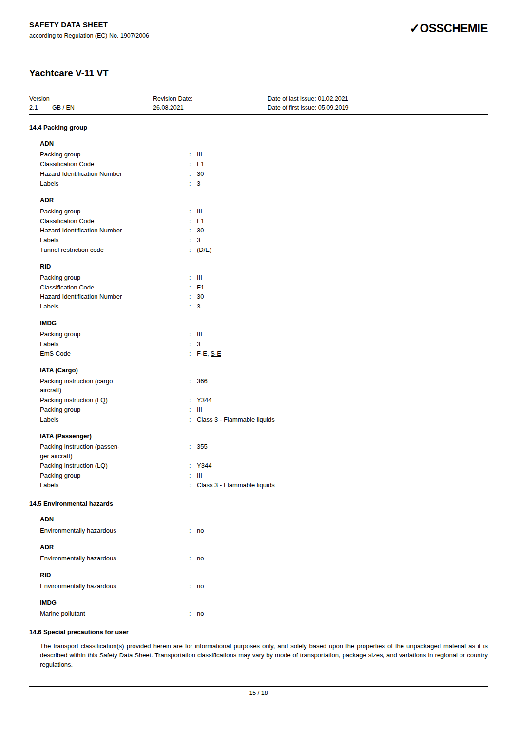SAFETY DATA SHEET
according to Regulation (EC) No. 1907/2006
✓OSSCHEMIE
Yachtcare V-11 VT
| Version 2.1 | GB / EN | Revision Date: 26.08.2021 | Date of last issue: 01.02.2021 Date of first issue: 05.09.2019 |
14.4 Packing group
ADN
| Packing group | : | III |
| Classification Code | : | F1 |
| Hazard Identification Number | : | 30 |
| Labels | : | 3 |
ADR
| Packing group | : | III |
| Classification Code | : | F1 |
| Hazard Identification Number | : | 30 |
| Labels | : | 3 |
| Tunnel restriction code | : | (D/E) |
RID
| Packing group | : | III |
| Classification Code | : | F1 |
| Hazard Identification Number | : | 30 |
| Labels | : | 3 |
IMDG
| Packing group | : | III |
| Labels | : | 3 |
| EmS Code | : | F-E, S-E |
IATA (Cargo)
| Packing instruction (cargo aircraft) | : | 366 |
| Packing instruction (LQ) | : | Y344 |
| Packing group | : | III |
| Labels | : | Class 3 - Flammable liquids |
IATA (Passenger)
| Packing instruction (passen- ger aircraft) | : | 355 |
| Packing instruction (LQ) | : | Y344 |
| Packing group | : | III |
| Labels | : | Class 3 - Flammable liquids |
14.5 Environmental hazards
ADN
| Environmentally hazardous | : | no |
ADR
| Environmentally hazardous | : | no |
RID
| Environmentally hazardous | : | no |
IMDG
| Marine pollutant | : | no |
14.6 Special precautions for user
The transport classification(s) provided herein are for informational purposes only, and solely based upon the properties of the unpackaged material as it is described within this Safety Data Sheet. Transportation classifications may vary by mode of transportation, package sizes, and variations in regional or country regulations.
15 / 18